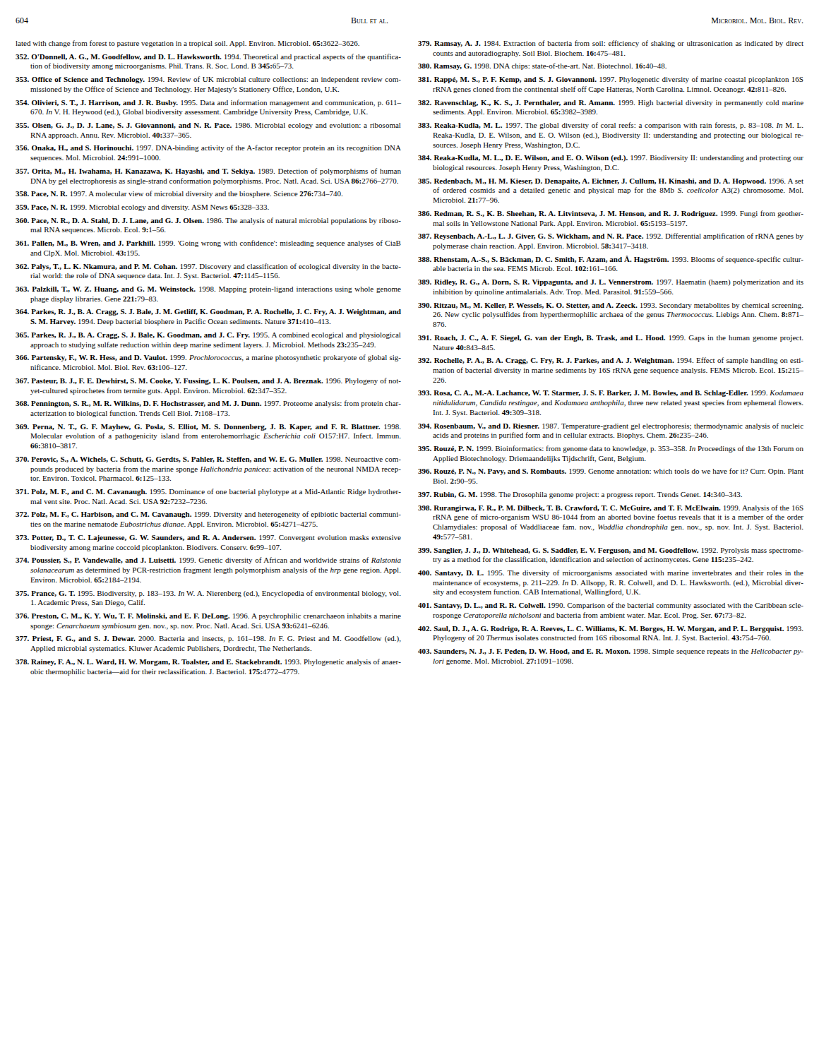604 Bull et al. Microbiol. Mol. Biol. Rev.
lated with change from forest to pasture vegetation in a tropical soil. Appl. Environ. Microbiol. 65: 3622–3626.
352. O'Donnell, A. G., M. Goodfellow, and D. L. Hawksworth. 1994. Theoretical and practical aspects of the quantification of biodiversity among microorganisms. Phil. Trans. R. Soc. Lond. B 345: 65–73.
353. Office of Science and Technology. 1994. Review of UK microbial culture collections: an independent review commissioned by the Office of Science and Technology. Her Majesty's Stationery Office, London, U.K.
354. Olivieri, S. T., J. Harrison, and J. R. Busby. 1995. Data and information management and communication, p. 611–670. In V. H. Heywood (ed.), Global biodiversity assessment. Cambridge University Press, Cambridge, U.K.
355. Olsen, G. J., D. J. Lane, S. J. Giovannoni, and N. R. Pace. 1986. Microbial ecology and evolution: a ribosomal RNA approach. Annu. Rev. Microbiol. 40: 337–365.
356. Onaka, H., and S. Horinouchi. 1997. DNA-binding activity of the A-factor receptor protein an its recognition DNA sequences. Mol. Microbiol. 24: 991–1000.
357. Orita, M., H. Iwahama, H. Kanazawa, K. Hayashi, and T. Sekiya. 1989. Detection of polymorphisms of human DNA by gel electrophoresis as single-strand conformation polymorphisms. Proc. Natl. Acad. Sci. USA 86: 2766–2770.
358. Pace, N. R. 1997. A molecular view of microbial diversity and the biosphere. Science 276: 734–740.
359. Pace, N. R. 1999. Microbial ecology and diversity. ASM News 65: 328–333.
360. Pace, N. R., D. A. Stahl, D. J. Lane, and G. J. Olsen. 1986. The analysis of natural microbial populations by ribosomal RNA sequences. Microb. Ecol. 9: 1–56.
361. Pallen, M., B. Wren, and J. Parkhill. 1999. 'Going wrong with confidence': misleading sequence analyses of CiaB and ClpX. Mol. Microbiol. 43: 195.
362. Palys, T., L. K. Nkamura, and P. M. Cohan. 1997. Discovery and classification of ecological diversity in the bacterial world: the role of DNA sequence data. Int. J. Syst. Bacteriol. 47: 1145–1156.
363. Palzkill, T., W. Z. Huang, and G. M. Weinstock. 1998. Mapping protein-ligand interactions using whole genome phage display libraries. Gene 221: 79–83.
364. Parkes, R. J., B. A. Cragg, S. J. Bale, J. M. Getliff, K. Goodman, P. A. Rochelle, J. C. Fry, A. J. Weightman, and S. M. Harvey. 1994. Deep bacterial biosphere in Pacific Ocean sediments. Nature 371: 410–413.
365. Parkes, R. J., B. A. Cragg, S. J. Bale, K. Goodman, and J. C. Fry. 1995. A combined ecological and physiological approach to studying sulfate reduction within deep marine sediment layers. J. Microbiol. Methods 23: 235–249.
366. Partensky, F., W. R. Hess, and D. Vaulot. 1999. Prochlorococcus, a marine photosynthetic prokaryote of global significance. Microbiol. Mol. Biol. Rev. 63: 106–127.
367. Pasteur, B. J., F. E. Dewhirst, S. M. Cooke, Y. Fussing, L. K. Poulsen, and J. A. Breznak. 1996. Phylogeny of not-yet-cultured spirochetes from termite guts. Appl. Environ. Microbiol. 62: 347–352.
368. Pennington, S. R., M. R. Wilkins, D. F. Hochstrasser, and M. J. Dunn. 1997. Proteome analysis: from protein characterization to biological function. Trends Cell Biol. 7: 168–173.
369. Perna, N. T., G. F. Mayhew, G. Posla, S. Elliot, M. S. Donnenberg, J. B. Kaper, and F. R. Blattner. 1998. Molecular evolution of a pathogenicity island from enterohemorrhagic Escherichia coli O157:H7. Infect. Immun. 66: 3810–3817.
370. Perovic, S., A. Wichels, C. Schutt, G. Gerdts, S. Pahler, R. Steffen, and W. E. G. Muller. 1998. Neuroactive compounds produced by bacteria from the marine sponge Halichondria panicea: activation of the neuronal NMDA receptor. Environ. Toxicol. Pharmacol. 6: 125–133.
371. Polz, M. F., and C. M. Cavanaugh. 1995. Dominance of one bacterial phylotype at a Mid-Atlantic Ridge hydrothermal vent site. Proc. Natl. Acad. Sci. USA 92: 7232–7236.
372. Polz, M. F., C. Harbison, and C. M. Cavanaugh. 1999. Diversity and heterogeneity of epibiotic bacterial communities on the marine nematode Eubostrichus dianae. Appl. Environ. Microbiol. 65: 4271–4275.
373. Potter, D., T. C. Lajeunesse, G. W. Saunders, and R. A. Andersen. 1997. Convergent evolution masks extensive biodiversity among marine coccoid picoplankton. Biodivers. Conserv. 6: 99–107.
374. Poussier, S., P. Vandewalle, and J. Luisetti. 1999. Genetic diversity of African and worldwide strains of Ralstonia solanacearum as determined by PCR-restriction fragment length polymorphism analysis of the hrp gene region. Appl. Environ. Microbiol. 65: 2184–2194.
375. Prance, G. T. 1995. Biodiversity, p. 183–193. In W. A. Nierenberg (ed.), Encyclopedia of environmental biology, vol. 1. Academic Press, San Diego, Calif.
376. Preston, C. M., K. Y. Wu, T. F. Molinski, and E. F. DeLong. 1996. A psychrophilic crenarchaeon inhabits a marine sponge: Cenarchaeum symbiosum gen. nov., sp. nov. Proc. Natl. Acad. Sci. USA 93: 6241–6246.
377. Priest, F. G., and S. J. Dewar. 2000. Bacteria and insects, p. 161–198. In F. G. Priest and M. Goodfellow (ed.), Applied microbial systematics. Kluwer Academic Publishers, Dordrecht, The Netherlands.
378. Rainey, F. A., N. L. Ward, H. W. Morgam, R. Toalster, and E. Stackebrandt. 1993. Phylogenetic analysis of anaerobic thermophilic bacteria—aid for their reclassification. J. Bacteriol. 175: 4772–4779.
379. Ramsay, A. J. 1984. Extraction of bacteria from soil: efficiency of shaking or ultrasonication as indicated by direct counts and autoradiography. Soil Biol. Biochem. 16: 475–481.
380. Ramsay, G. 1998. DNA chips: state-of-the-art. Nat. Biotechnol. 16: 40–48.
381. Rappé, M. S., P. F. Kemp, and S. J. Giovannoni. 1997. Phylogenetic diversity of marine coastal picoplankton 16S rRNA genes cloned from the continental shelf off Cape Hatteras, North Carolina. Limnol. Oceanogr. 42: 811–826.
382. Ravenschlag, K., K. S., J. Pernthaler, and R. Amann. 1999. High bacterial diversity in permanently cold marine sediments. Appl. Environ. Microbiol. 65: 3982–3989.
383. Reaka-Kudla, M. L. 1997. The global diversity of coral reefs: a comparison with rain forests, p. 83–108. In M. L. Reaka-Kudla, D. E. Wilson, and E. O. Wilson (ed.), Biodiversity II: understanding and protecting our biological resources. Joseph Henry Press, Washington, D.C.
384. Reaka-Kudla, M. L., D. E. Wilson, and E. O. Wilson (ed.). 1997. Biodiversity II: understanding and protecting our biological resources. Joseph Henry Press, Washington, D.C.
385. Redenbach, M., H. M. Kieser, D. Denapaite, A. Eichner, J. Cullum, H. Kinashi, and D. A. Hopwood. 1996. A set of ordered cosmids and a detailed genetic and physical map for the 8Mb S. coelicolor A3(2) chromosome. Mol. Microbiol. 21: 77–96.
386. Redman, R. S., K. B. Sheehan, R. A. Litvintseva, J. M. Henson, and R. J. Rodriguez. 1999. Fungi from geothermal soils in Yellowstone National Park. Appl. Environ. Microbiol. 65: 5193–5197.
387. Reysenbach, A.-L., L. J. Giver, G. S. Wickham, and N. R. Pace. 1992. Differential amplification of rRNA genes by polymerase chain reaction. Appl. Environ. Microbiol. 58: 3417–3418.
388. Rhenstam, A.-S., S. Bäckman, D. C. Smith, F. Azam, and Å. Hagström. 1993. Blooms of sequence-specific culturable bacteria in the sea. FEMS Microb. Ecol. 102: 161–166.
389. Ridley, R. G., A. Dorn, S. R. Vippagunta, and J. L. Vennerstrom. 1997. Haematin (haem) polymerization and its inhibition by quinoline antimalarials. Adv. Trop. Med. Parasitol. 91: 559–566.
390. Ritzau, M., M. Keller, P. Wessels, K. O. Stetter, and A. Zeeck. 1993. Secondary metabolites by chemical screening. 26. New cyclic polysulfides from hyperthermophilic archaea of the genus Thermococcus. Liebigs Ann. Chem. 8: 871–876.
391. Roach, J. C., A. F. Siegel, G. van der Engh, B. Trask, and L. Hood. 1999. Gaps in the human genome project. Nature 40: 843–845.
392. Rochelle, P. A., B. A. Cragg, C. Fry, R. J. Parkes, and A. J. Weightman. 1994. Effect of sample handling on estimation of bacterial diversity in marine sediments by 16S rRNA gene sequence analysis. FEMS Microb. Ecol. 15: 215–226.
393. Rosa, C. A., M.-A. Lachance, W. T. Starmer, J. S. F. Barker, J. M. Bowles, and B. Schlag-Edler. 1999. Kodamaea nitidulidarum, Candida restingae, and Kodamaea anthophila, three new related yeast species from ephemeral flowers. Int. J. Syst. Bacteriol. 49: 309–318.
394. Rosenbaum, V., and D. Riesner. 1987. Temperature-gradient gel electrophoresis; thermodynamic analysis of nucleic acids and proteins in purified form and in cellular extracts. Biophys. Chem. 26: 235–246.
395. Rouzé, P. N. 1999. Bioinformatics: from genome data to knowledge, p. 353–358. In Proceedings of the 13th Forum on Applied Biotechnology. Driemaandelijks Tijdschrift, Gent, Belgium.
396. Rouzé, P. N., N. Pavy, and S. Rombauts. 1999. Genome annotation: which tools do we have for it? Curr. Opin. Plant Biol. 2: 90–95.
397. Rubin, G. M. 1998. The Drosophila genome project: a progress report. Trends Genet. 14: 340–343.
398. Rurangirwa, F. R., P. M. Dilbeck, T. B. Crawford, T. C. McGuire, and T. F. McElwain. 1999. Analysis of the 16S rRNA gene of micro-organism WSU 86-1044 from an aborted bovine foetus reveals that it is a member of the order Chlamydiales: proposal of Waddliaceae fam. nov., Waddlia chondrophila gen. nov., sp. nov. Int. J. Syst. Bacteriol. 49: 577–581.
399. Sanglier, J. J., D. Whitehead, G. S. Saddler, E. V. Ferguson, and M. Goodfellow. 1992. Pyrolysis mass spectrometry as a method for the classification, identification and selection of actinomycetes. Gene 115: 235–242.
400. Santavy, D. L. 1995. The diversity of microorganisms associated with marine invertebrates and their roles in the maintenance of ecosystems, p. 211–229. In D. Allsopp, R. R. Colwell, and D. L. Hawksworth. (ed.), Microbial diversity and ecosystem function. CAB International, Wallingford, U.K.
401. Santavy, D. L., and R. R. Colwell. 1990. Comparison of the bacterial community associated with the Caribbean sclerosponge Ceratoporella nicholsoni and bacteria from ambient water. Mar. Ecol. Prog. Ser. 67: 73–82.
402. Saul, D. J., A. G. Rodrigo, R. A. Reeves, L. C. Williams, K. M. Borges, H. W. Morgan, and P. L. Bergquist. 1993. Phylogeny of 20 Thermus isolates constructed from 16S ribosomal RNA. Int. J. Syst. Bacteriol. 43: 754–760.
403. Saunders, N. J., J. F. Peden, D. W. Hood, and E. R. Moxon. 1998. Simple sequence repeats in the Helicobacter pylori genome. Mol. Microbiol. 27: 1091–1098.